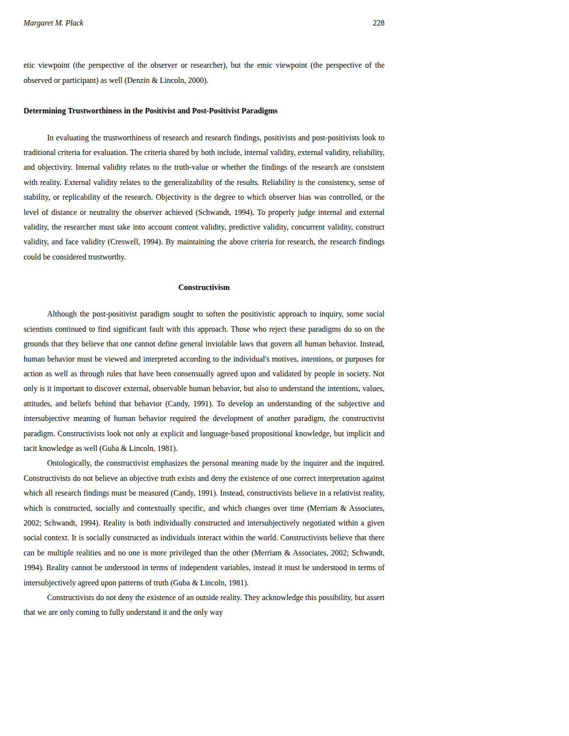Margaret M. Plack 228
etic viewpoint (the perspective of the observer or researcher), but the emic viewpoint (the perspective of the observed or participant) as well (Denzin & Lincoln, 2000).
Determining Trustworthiness in the Positivist and Post-Positivist Paradigms
In evaluating the trustworthiness of research and research findings, positivists and post-positivists look to traditional criteria for evaluation. The criteria shared by both include, internal validity, external validity, reliability, and objectivity. Internal validity relates to the truth-value or whether the findings of the research are consistent with reality. External validity relates to the generalizability of the results. Reliability is the consistency, sense of stability, or replicability of the research. Objectivity is the degree to which observer bias was controlled, or the level of distance or neutrality the observer achieved (Schwandt, 1994). To properly judge internal and external validity, the researcher must take into account content validity, predictive validity, concurrent validity, construct validity, and face validity (Creswell, 1994). By maintaining the above criteria for research, the research findings could be considered trustworthy.
Constructivism
Although the post-positivist paradigm sought to soften the positivistic approach to inquiry, some social scientists continued to find significant fault with this approach. Those who reject these paradigms do so on the grounds that they believe that one cannot define general inviolable laws that govern all human behavior. Instead, human behavior must be viewed and interpreted according to the individual's motives, intentions, or purposes for action as well as through rules that have been consensually agreed upon and validated by people in society. Not only is it important to discover external, observable human behavior, but also to understand the intentions, values, attitudes, and beliefs behind that behavior (Candy, 1991). To develop an understanding of the subjective and intersubjective meaning of human behavior required the development of another paradigm, the constructivist paradigm. Constructivists look not only at explicit and language-based propositional knowledge, but implicit and tacit knowledge as well (Guba & Lincoln, 1981).
Ontologically, the constructivist emphasizes the personal meaning made by the inquirer and the inquired. Constructivists do not believe an objective truth exists and deny the existence of one correct interpretation against which all research findings must be measured (Candy, 1991). Instead, constructivists believe in a relativist reality, which is constructed, socially and contextually specific, and which changes over time (Merriam & Associates, 2002; Schwandt, 1994). Reality is both individually constructed and intersubjectively negotiated within a given social context. It is socially constructed as individuals interact within the world. Constructivists believe that there can be multiple realities and no one is more privileged than the other (Merriam & Associates, 2002; Schwandt, 1994). Reality cannot be understood in terms of independent variables, instead it must be understood in terms of intersubjectively agreed upon patterns of truth (Guba & Lincoln, 1981).
Constructivists do not deny the existence of an outside reality. They acknowledge this possibility, but assert that we are only coming to fully understand it and the only way